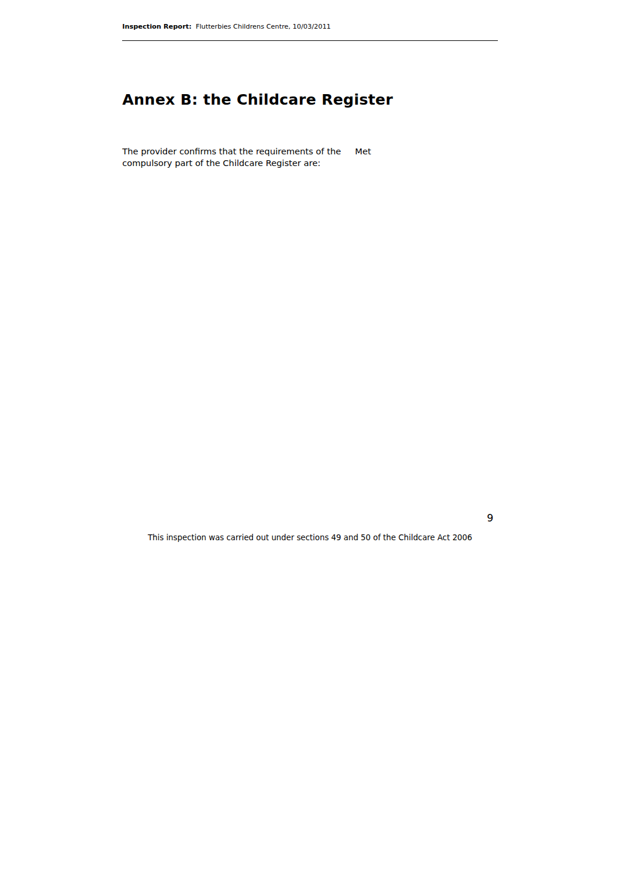Inspection Report: Flutterbies Childrens Centre, 10/03/2011
Annex B: the Childcare Register
The provider confirms that the requirements of the compulsory part of the Childcare Register are:
Met
9
This inspection was carried out under sections 49 and 50 of the Childcare Act 2006